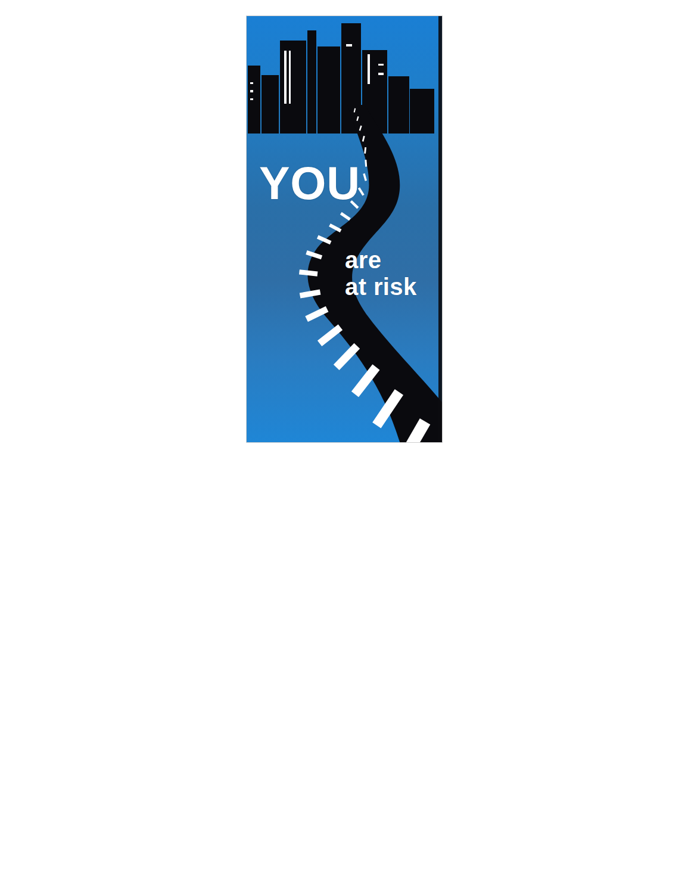YOU
are
at risk